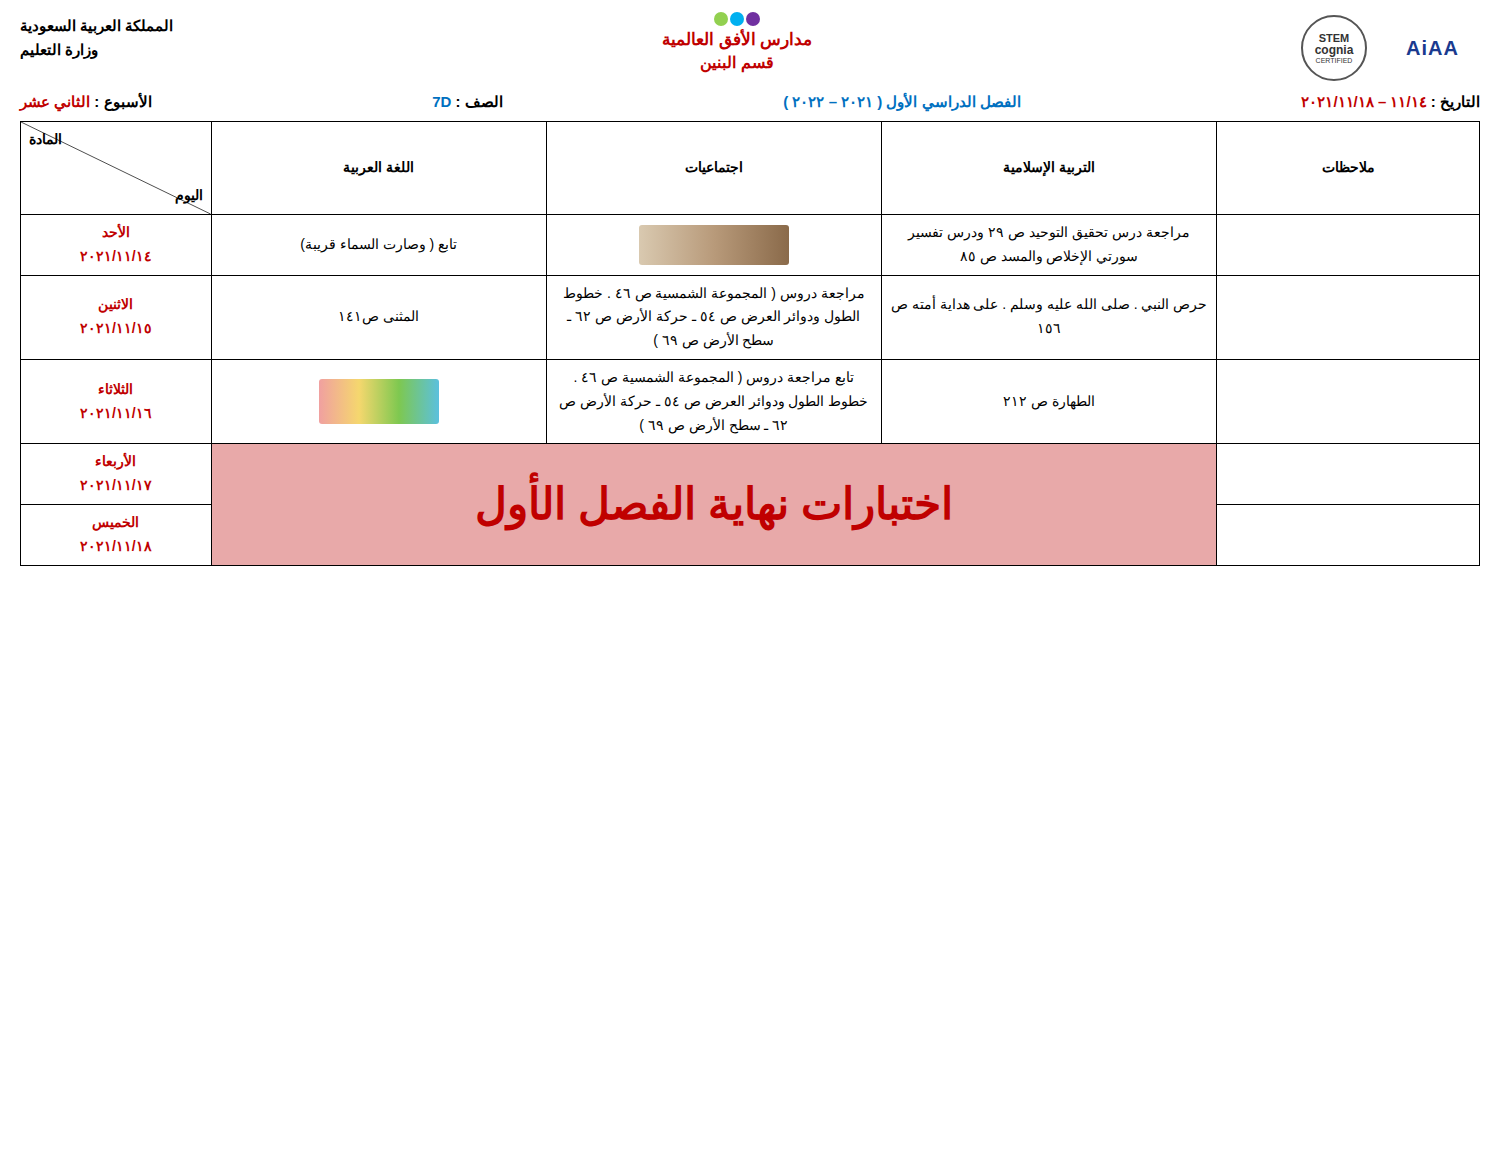AiAA
STEM
cognia
CERTIFIED
مدارس الأفق العالمية
قسم البنين
المملكة العربية السعودية
وزارة التعليم
التاريخ : ١١/١٤ – ٢٠٢١/١١/١٨
الفصل الدراسي الأول ( ٢٠٢١ – ٢٠٢٢ )
الصف : 7D
الأسبوع : الثاني عشر
| ملاحظات | التربية الإسلامية | اجتماعيات | اللغة العربية | المادة اليوم |
| --- | --- | --- | --- | --- |
| | مراجعة درس تحقيق التوحيد ص ٢٩ ودرس تفسير سورتي الإخلاص والمسد ص ٨٥ | | تابع ( وصارت السماء قريبة) | الأحد ٢٠٢١/١١/١٤ |
| | حرص النبي . صلى الله عليه وسلم . على هداية أمته ص ١٥٦ | مراجعة دروس ( المجموعة الشمسية ص ٤٦ . خطوط الطول ودوائر العرض ص ٥٤ ـ حركة الأرض ص ٦٢ ـ سطح الأرض ص ٦٩ ) | المثنى ص١٤١ | الاثنين ٢٠٢١/١١/١٥ |
| | الطهارة ص ٢١٢ | تابع مراجعة دروس ( المجموعة الشمسية ص ٤٦ . خطوط الطول ودوائر العرض ص ٥٤ ـ حركة الأرض ص ٦٢ ـ سطح الأرض ص ٦٩ ) | | الثلاثاء ٢٠٢١/١١/١٦ |
| | اختبارات نهاية الفصل الأول | الأربعاء ٢٠٢١/١١/١٧ |
| | الخميس ٢٠٢١/١١/١٨ |